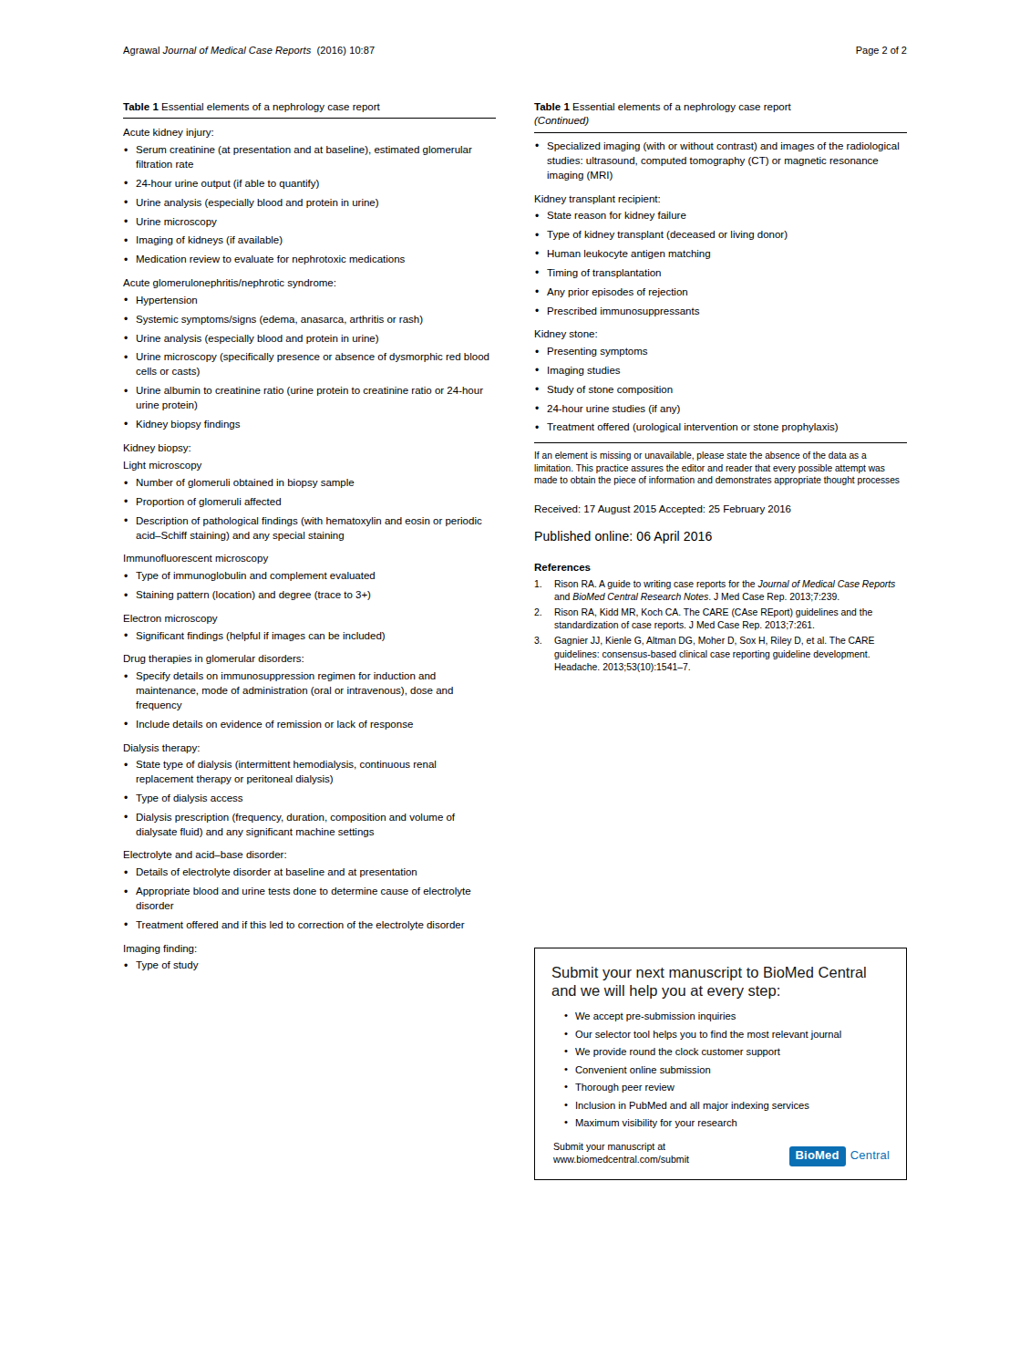Agrawal Journal of Medical Case Reports (2016) 10:87
Page 2 of 2
Table 1 Essential elements of a nephrology case report
Acute kidney injury:
Serum creatinine (at presentation and at baseline), estimated glomerular filtration rate
24-hour urine output (if able to quantify)
Urine analysis (especially blood and protein in urine)
Urine microscopy
Imaging of kidneys (if available)
Medication review to evaluate for nephrotoxic medications
Acute glomerulonephritis/nephrotic syndrome:
Hypertension
Systemic symptoms/signs (edema, anasarca, arthritis or rash)
Urine analysis (especially blood and protein in urine)
Urine microscopy (specifically presence or absence of dysmorphic red blood cells or casts)
Urine albumin to creatinine ratio (urine protein to creatinine ratio or 24-hour urine protein)
Kidney biopsy findings
Kidney biopsy:
Light microscopy
Number of glomeruli obtained in biopsy sample
Proportion of glomeruli affected
Description of pathological findings (with hematoxylin and eosin or periodic acid–Schiff staining) and any special staining
Immunofluorescent microscopy
Type of immunoglobulin and complement evaluated
Staining pattern (location) and degree (trace to 3+)
Electron microscopy
Significant findings (helpful if images can be included)
Drug therapies in glomerular disorders:
Specify details on immunosuppression regimen for induction and maintenance, mode of administration (oral or intravenous), dose and frequency
Include details on evidence of remission or lack of response
Dialysis therapy:
State type of dialysis (intermittent hemodialysis, continuous renal replacement therapy or peritoneal dialysis)
Type of dialysis access
Dialysis prescription (frequency, duration, composition and volume of dialysate fluid) and any significant machine settings
Electrolyte and acid–base disorder:
Details of electrolyte disorder at baseline and at presentation
Appropriate blood and urine tests done to determine cause of electrolyte disorder
Treatment offered and if this led to correction of the electrolyte disorder
Imaging finding:
Type of study
Table 1 Essential elements of a nephrology case report(Continued)
Specialized imaging (with or without contrast) and images of the radiological studies: ultrasound, computed tomography (CT) or magnetic resonance imaging (MRI)
Kidney transplant recipient:
State reason for kidney failure
Type of kidney transplant (deceased or living donor)
Human leukocyte antigen matching
Timing of transplantation
Any prior episodes of rejection
Prescribed immunosuppressants
Kidney stone:
Presenting symptoms
Imaging studies
Study of stone composition
24-hour urine studies (if any)
Treatment offered (urological intervention or stone prophylaxis)
If an element is missing or unavailable, please state the absence of the data as a limitation. This practice assures the editor and reader that every possible attempt was made to obtain the piece of information and demonstrates appropriate thought processes
Received: 17 August 2015 Accepted: 25 February 2016
Published online: 06 April 2016
References
Rison RA. A guide to writing case reports for the Journal of Medical Case Reports and BioMed Central Research Notes. J Med Case Rep. 2013;7:239.
Rison RA, Kidd MR, Koch CA. The CARE (CAse REport) guidelines and the standardization of case reports. J Med Case Rep. 2013;7:261.
Gagnier JJ, Kienle G, Altman DG, Moher D, Sox H, Riley D, et al. The CARE guidelines: consensus-based clinical case reporting guideline development. Headache. 2013;53(10):1541–7.
Submit your next manuscript to BioMed Central
and we will help you at every step:
We accept pre-submission inquiries
Our selector tool helps you to find the most relevant journal
We provide round the clock customer support
Convenient online submission
Thorough peer review
Inclusion in PubMed and all major indexing services
Maximum visibility for your research
Submit your manuscript at
www.biomedcentral.com/submit
BioMed Central